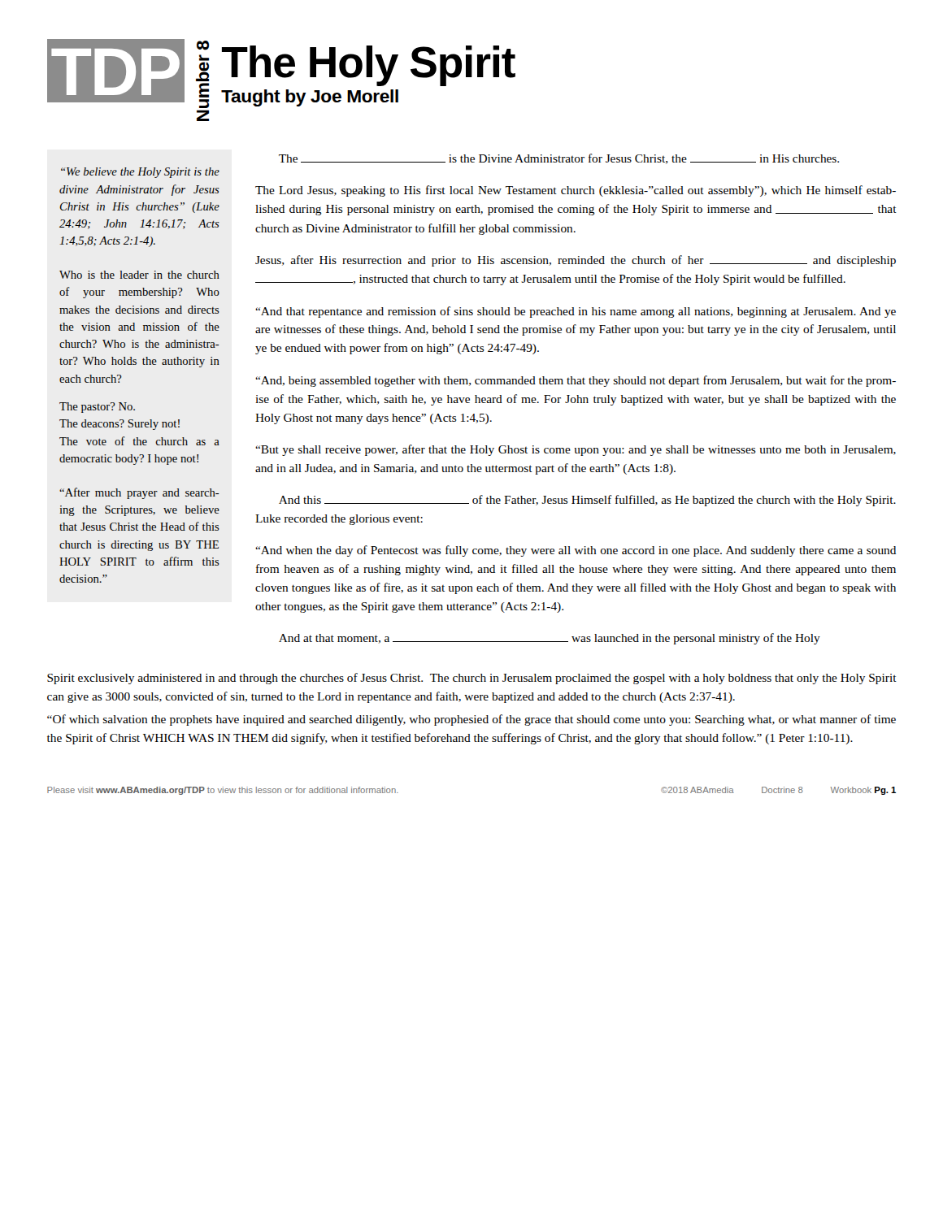TDP
Number 8
The Holy Spirit Taught by Joe Morell
“We believe the Holy Spirit is the divine Administrator for Jesus Christ in His churches” (Luke 24:49; John 14:16,17; Acts 1:4,5,8; Acts 2:1-4).
Who is the leader in the church of your membership? Who makes the decisions and directs the vision and mission of the church? Who is the administrator? Who holds the authority in each church?
The pastor? No.
The deacons? Surely not!
The vote of the church as a democratic body? I hope not!
“After much prayer and searching the Scriptures, we believe that Jesus Christ the Head of this church is directing us BY THE HOLY SPIRIT to affirm this decision.”
The is the Divine Administrator for Jesus Christ, the in His churches.
The Lord Jesus, speaking to His first local New Testament church (ekklesia-”called out assembly”), which He himself established during His personal ministry on earth, promised the coming of the Holy Spirit to immerse and that church as Divine Administrator to fulfill her global commission.
Jesus, after His resurrection and prior to His ascension, reminded the church of her and discipleship , instructed that church to tarry at Jerusalem until the Promise of the Holy Spirit would be fulfilled.
“And that repentance and remission of sins should be preached in his name among all nations, beginning at Jerusalem. And ye are witnesses of these things. And, behold I send the promise of my Father upon you: but tarry ye in the city of Jerusalem, until ye be endued with power from on high” (Acts 24:47-49).
“And, being assembled together with them, commanded them that they should not depart from Jerusalem, but wait for the promise of the Father, which, saith he, ye have heard of me. For John truly baptized with water, but ye shall be baptized with the Holy Ghost not many days hence” (Acts 1:4,5).
“But ye shall receive power, after that the Holy Ghost is come upon you: and ye shall be witnesses unto me both in Jerusalem, and in all Judea, and in Samaria, and unto the uttermost part of the earth” (Acts 1:8).
And this of the Father, Jesus Himself fulfilled, as He baptized the church with the Holy Spirit. Luke recorded the glorious event:
“And when the day of Pentecost was fully come, they were all with one accord in one place. And suddenly there came a sound from heaven as of a rushing mighty wind, and it filled all the house where they were sitting. And there appeared unto them cloven tongues like as of fire, as it sat upon each of them. And they were all filled with the Holy Ghost and began to speak with other tongues, as the Spirit gave them utterance” (Acts 2:1-4).
And at that moment, a was launched in the personal ministry of the Holy
Spirit exclusively administered in and through the churches of Jesus Christ. The church in Jerusalem proclaimed the gospel with a holy boldness that only the Holy Spirit can give as 3000 souls, convicted of sin, turned to the Lord in repentance and faith, were baptized and added to the church (Acts 2:37-41).
“Of which salvation the prophets have inquired and searched diligently, who prophesied of the grace that should come unto you: Searching what, or what manner of time the Spirit of Christ WHICH WAS IN THEM did signify, when it testified beforehand the sufferings of Christ, and the glory that should follow.” (1 Peter 1:10-11).
Please visit www.ABAmedia.org/TDP to view this lesson or for additional information.
©2018 ABAmedia
Doctrine 8
Workbook Pg. 1